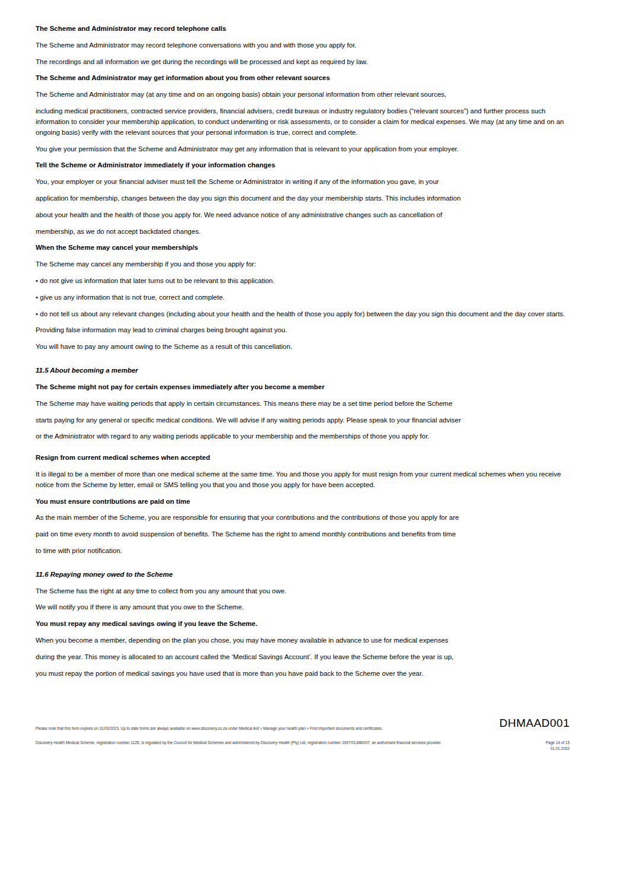The Scheme and Administrator may record telephone calls
The Scheme and Administrator may record telephone conversations with you and with those you apply for.
The recordings and all information we get during the recordings will be processed and kept as required by law.
The Scheme and Administrator may get information about you from other relevant sources
The Scheme and Administrator may (at any time and on an ongoing basis) obtain your personal information from other relevant sources,
including medical practitioners, contracted service providers, financial advisers, credit bureaus or industry regulatory bodies (“relevant sources”) and further process such information to consider your membership application, to conduct underwriting or risk assessments, or to consider a claim for medical expenses. We may (at any time and on an ongoing basis) verify with the relevant sources that your personal information is true, correct and complete.
You give your permission that the Scheme and Administrator may get any information that is relevant to your application from your employer.
Tell the Scheme or Administrator immediately if your information changes
You, your employer or your financial adviser must tell the Scheme or Administrator in writing if any of the information you gave, in your
application for membership, changes between the day you sign this document and the day your membership starts. This includes information
about your health and the health of those you apply for. We need advance notice of any administrative changes such as cancellation of
membership, as we do not accept backdated changes.
When the Scheme may cancel your membership/s
The Scheme may cancel any membership if you and those you apply for:
do not give us information that later turns out to be relevant to this application.
give us any information that is not true, correct and complete.
do not tell us about any relevant changes (including about your health and the health of those you apply for) between the day you sign this document and the day cover starts.
Providing false information may lead to criminal charges being brought against you.
You will have to pay any amount owing to the Scheme as a result of this cancellation.
11.5 About becoming a member
The Scheme might not pay for certain expenses immediately after you become a member
The Scheme may have waiting periods that apply in certain circumstances. This means there may be a set time period before the Scheme
starts paying for any general or specific medical conditions. We will advise if any waiting periods apply. Please speak to your financial adviser
or the Administrator with regard to any waiting periods applicable to your membership and the memberships of those you apply for.
Resign from current medical schemes when accepted
It is illegal to be a member of more than one medical scheme at the same time. You and those you apply for must resign from your current medical schemes when you receive notice from the Scheme by letter, email or SMS telling you that you and those you apply for have been accepted.
You must ensure contributions are paid on time
As the main member of the Scheme, you are responsible for ensuring that your contributions and the contributions of those you apply for are
paid on time every month to avoid suspension of benefits. The Scheme has the right to amend monthly contributions and benefits from time
to time with prior notification.
11.6 Repaying money owed to the Scheme
The Scheme has the right at any time to collect from you any amount that you owe.
We will notify you if there is any amount that you owe to the Scheme.
You must repay any medical savings owing if you leave the Scheme.
When you become a member, depending on the plan you chose, you may have money available in advance to use for medical expenses
during the year. This money is allocated to an account called the ‘Medical Savings Account’. If you leave the Scheme before the year is up,
you must repay the portion of medical savings you have used that is more than you have paid back to the Scheme over the year.
Please note that this form expires on 31/03/2023. Up to date forms are always available on www.discovery.co.za under Medical Aid > Manage your health plan > Find important documents and certificates.
DHMAAD001
Discovery Health Medical Scheme, registration number 1125, is regulated by the Council for Medical Schemes and administered by Discovery Health (Pty) Ltd, registration number 1997/013480/07, an authorised financial services provider.
Page 14 of 15
01.01.2022